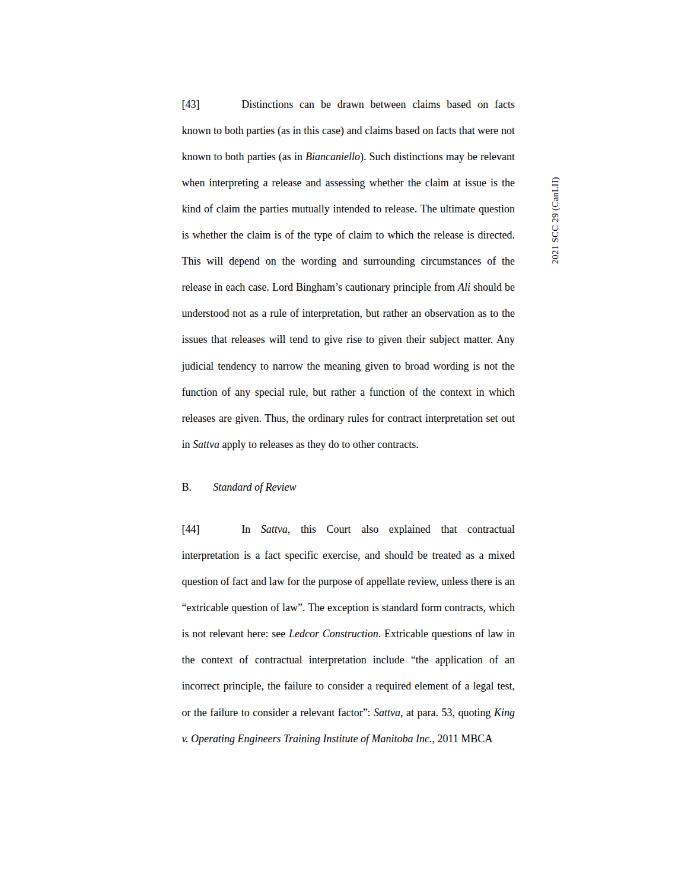2021 SCC 29 (CanLII)
[43] Distinctions can be drawn between claims based on facts known to both parties (as in this case) and claims based on facts that were not known to both parties (as in Biancaniello). Such distinctions may be relevant when interpreting a release and assessing whether the claim at issue is the kind of claim the parties mutually intended to release. The ultimate question is whether the claim is of the type of claim to which the release is directed. This will depend on the wording and surrounding circumstances of the release in each case. Lord Bingham’s cautionary principle from Ali should be understood not as a rule of interpretation, but rather an observation as to the issues that releases will tend to give rise to given their subject matter. Any judicial tendency to narrow the meaning given to broad wording is not the function of any special rule, but rather a function of the context in which releases are given. Thus, the ordinary rules for contract interpretation set out in Sattva apply to releases as they do to other contracts.
B. Standard of Review
[44] In Sattva, this Court also explained that contractual interpretation is a fact specific exercise, and should be treated as a mixed question of fact and law for the purpose of appellate review, unless there is an “extricable question of law”. The exception is standard form contracts, which is not relevant here: see Ledcor Construction. Extricable questions of law in the context of contractual interpretation include “the application of an incorrect principle, the failure to consider a required element of a legal test, or the failure to consider a relevant factor”: Sattva, at para. 53, quoting King v. Operating Engineers Training Institute of Manitoba Inc., 2011 MBCA